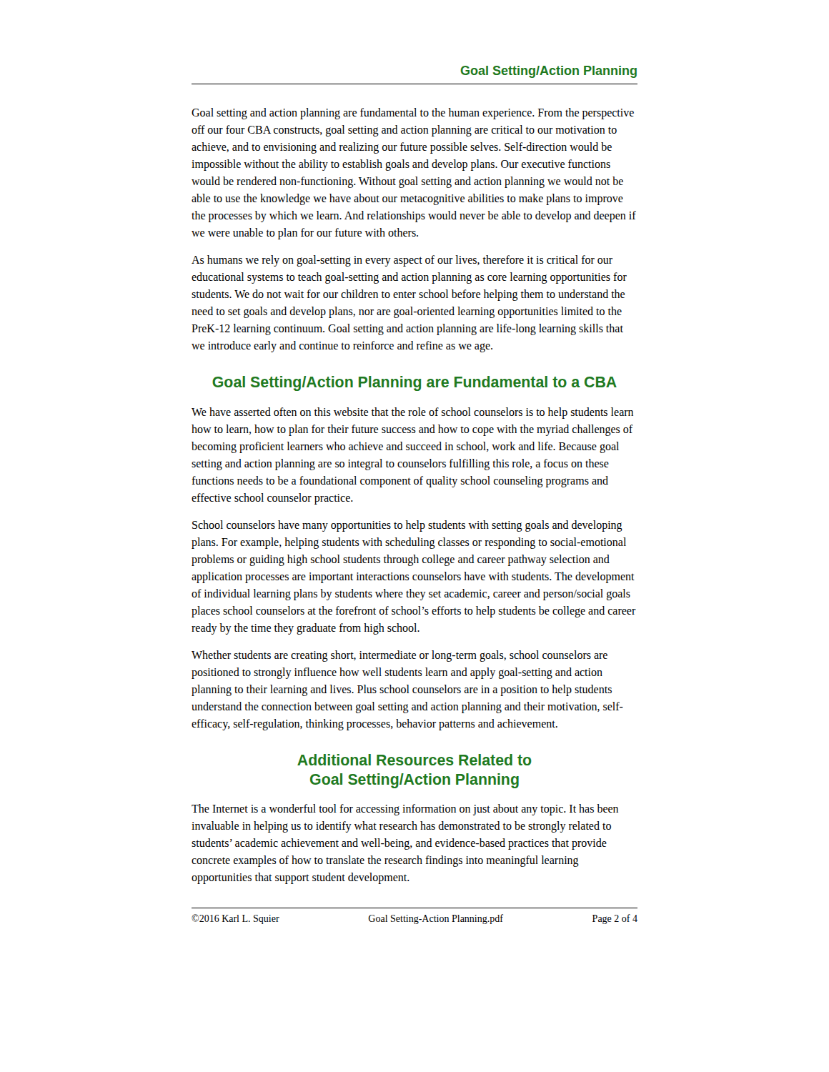Goal Setting/Action Planning
Goal setting and action planning are fundamental to the human experience. From the perspective off our four CBA constructs, goal setting and action planning are critical to our motivation to achieve, and to envisioning and realizing our future possible selves. Self-direction would be impossible without the ability to establish goals and develop plans. Our executive functions would be rendered non-functioning. Without goal setting and action planning we would not be able to use the knowledge we have about our metacognitive abilities to make plans to improve the processes by which we learn. And relationships would never be able to develop and deepen if we were unable to plan for our future with others.
As humans we rely on goal-setting in every aspect of our lives, therefore it is critical for our educational systems to teach goal-setting and action planning as core learning opportunities for students. We do not wait for our children to enter school before helping them to understand the need to set goals and develop plans, nor are goal-oriented learning opportunities limited to the PreK-12 learning continuum. Goal setting and action planning are life-long learning skills that we introduce early and continue to reinforce and refine as we age.
Goal Setting/Action Planning are Fundamental to a CBA
We have asserted often on this website that the role of school counselors is to help students learn how to learn, how to plan for their future success and how to cope with the myriad challenges of becoming proficient learners who achieve and succeed in school, work and life. Because goal setting and action planning are so integral to counselors fulfilling this role, a focus on these functions needs to be a foundational component of quality school counseling programs and effective school counselor practice.
School counselors have many opportunities to help students with setting goals and developing plans. For example, helping students with scheduling classes or responding to social-emotional problems or guiding high school students through college and career pathway selection and application processes are important interactions counselors have with students. The development of individual learning plans by students where they set academic, career and person/social goals places school counselors at the forefront of school’s efforts to help students be college and career ready by the time they graduate from high school.
Whether students are creating short, intermediate or long-term goals, school counselors are positioned to strongly influence how well students learn and apply goal-setting and action planning to their learning and lives. Plus school counselors are in a position to help students understand the connection between goal setting and action planning and their motivation, self-efficacy, self-regulation, thinking processes, behavior patterns and achievement.
Additional Resources Related to
Goal Setting/Action Planning
The Internet is a wonderful tool for accessing information on just about any topic. It has been invaluable in helping us to identify what research has demonstrated to be strongly related to students’ academic achievement and well-being, and evidence-based practices that provide concrete examples of how to translate the research findings into meaningful learning opportunities that support student development.
©2016 Karl L. Squier
Goal Setting-Action Planning.pdf
Page 2 of 4